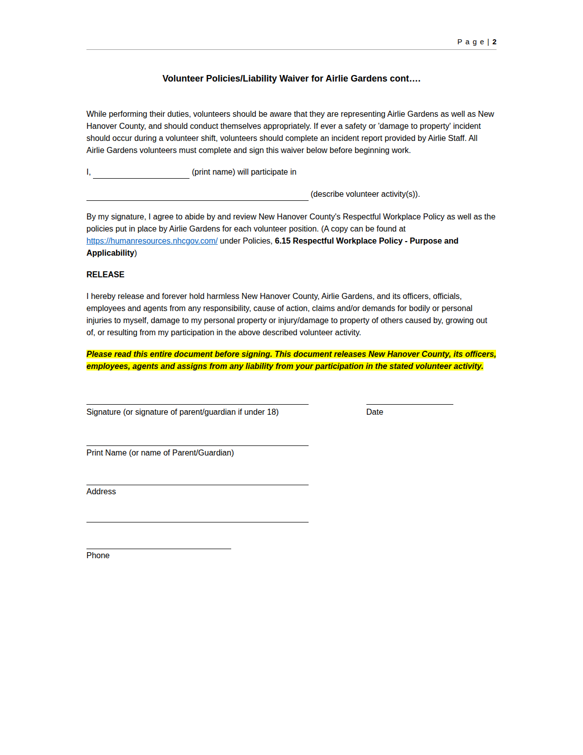P a g e | 2
Volunteer Policies/Liability Waiver for Airlie Gardens cont….
While performing their duties, volunteers should be aware that they are representing Airlie Gardens as well as New Hanover County, and should conduct themselves appropriately. If ever a safety or 'damage to property' incident should occur during a volunteer shift, volunteers should complete an incident report provided by Airlie Staff. All Airlie Gardens volunteers must complete and sign this waiver below before beginning work.
I, (print name) will participate in
(describe volunteer activity(s)).
By my signature, I agree to abide by and review New Hanover County's Respectful Workplace Policy as well as the policies put in place by Airlie Gardens for each volunteer position. (A copy can be found at https://humanresources.nhcgov.com/ under Policies, 6.15 Respectful Workplace Policy - Purpose and Applicability)
RELEASE
I hereby release and forever hold harmless New Hanover County, Airlie Gardens, and its officers, officials, employees and agents from any responsibility, cause of action, claims and/or demands for bodily or personal injuries to myself, damage to my personal property or injury/damage to property of others caused by, growing out of, or resulting from my participation in the above described volunteer activity.
Please read this entire document before signing. This document releases New Hanover County, its officers, employees, agents and assigns from any liability from your participation in the stated volunteer activity.
Signature (or signature of parent/guardian if under 18)
Date
Print Name (or name of Parent/Guardian)
Address
Phone